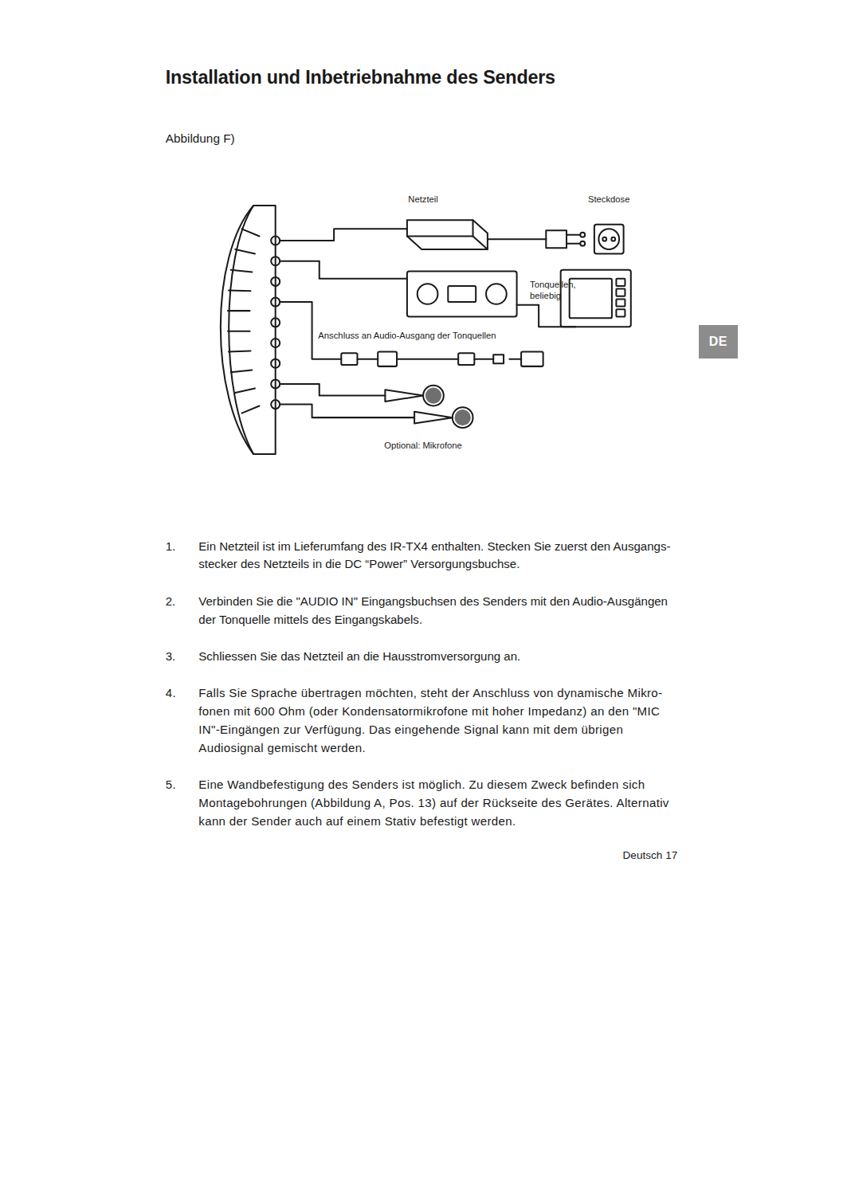DE
Installation und Inbetriebnahme des Senders
Abbildung F)
Netzteil Steckdose Tonquellen, beliebig Anschluss an Audio-Ausgang der Tonquellen Optional: Mikrofone
Ein Netzteil ist im Lieferumfang des IR-TX4 enthalten. Stecken Sie zuerst den Ausgangs­stecker des Netzteils in die DC “Power” Versorgungsbuchse.
Verbinden Sie die "AUDIO IN" Eingangsbuchsen des Senders mit den Audio-Ausgängen der Tonquelle mittels des Eingangskabels.
Schliessen Sie das Netzteil an die Hausstromversorgung an.
Falls Sie Sprache übertragen möchten, steht der Anschluss von dynamische Mikro­fonen mit 600 Ohm (oder Kondensatormikrofone mit hoher Impedanz) an den "MIC IN"-Eingängen zur Verfügung. Das eingehende Signal kann mit dem übrigen Audiosignal gemischt werden.
Eine Wandbefestigung des Senders ist möglich. Zu diesem Zweck befinden sich Montagebohrungen (Abbildung A, Pos. 13) auf der Rückseite des Gerätes. Alternativ kann der Sender auch auf einem Stativ befestigt werden.
Deutsch 17